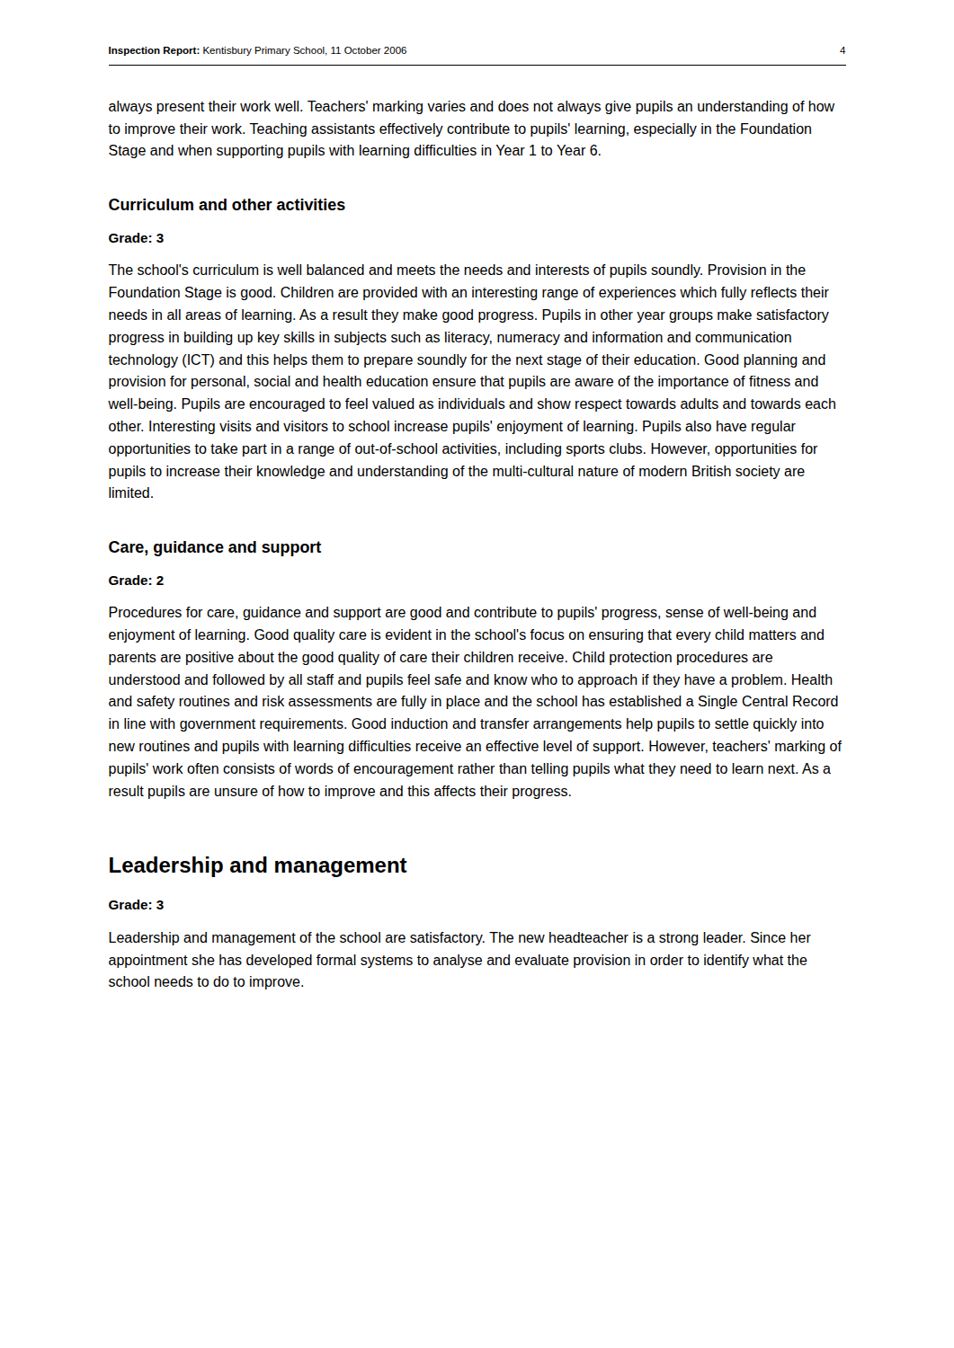Inspection Report: Kentisbury Primary School, 11 October 2006
4
always present their work well. Teachers' marking varies and does not always give pupils an understanding of how to improve their work. Teaching assistants effectively contribute to pupils' learning, especially in the Foundation Stage and when supporting pupils with learning difficulties in Year 1 to Year 6.
Curriculum and other activities
Grade: 3
The school's curriculum is well balanced and meets the needs and interests of pupils soundly. Provision in the Foundation Stage is good. Children are provided with an interesting range of experiences which fully reflects their needs in all areas of learning. As a result they make good progress. Pupils in other year groups make satisfactory progress in building up key skills in subjects such as literacy, numeracy and information and communication technology (ICT) and this helps them to prepare soundly for the next stage of their education. Good planning and provision for personal, social and health education ensure that pupils are aware of the importance of fitness and well-being. Pupils are encouraged to feel valued as individuals and show respect towards adults and towards each other. Interesting visits and visitors to school increase pupils' enjoyment of learning. Pupils also have regular opportunities to take part in a range of out-of-school activities, including sports clubs. However, opportunities for pupils to increase their knowledge and understanding of the multi-cultural nature of modern British society are limited.
Care, guidance and support
Grade: 2
Procedures for care, guidance and support are good and contribute to pupils' progress, sense of well-being and enjoyment of learning. Good quality care is evident in the school's focus on ensuring that every child matters and parents are positive about the good quality of care their children receive. Child protection procedures are understood and followed by all staff and pupils feel safe and know who to approach if they have a problem. Health and safety routines and risk assessments are fully in place and the school has established a Single Central Record in line with government requirements. Good induction and transfer arrangements help pupils to settle quickly into new routines and pupils with learning difficulties receive an effective level of support. However, teachers' marking of pupils' work often consists of words of encouragement rather than telling pupils what they need to learn next. As a result pupils are unsure of how to improve and this affects their progress.
Leadership and management
Grade: 3
Leadership and management of the school are satisfactory. The new headteacher is a strong leader. Since her appointment she has developed formal systems to analyse and evaluate provision in order to identify what the school needs to do to improve.